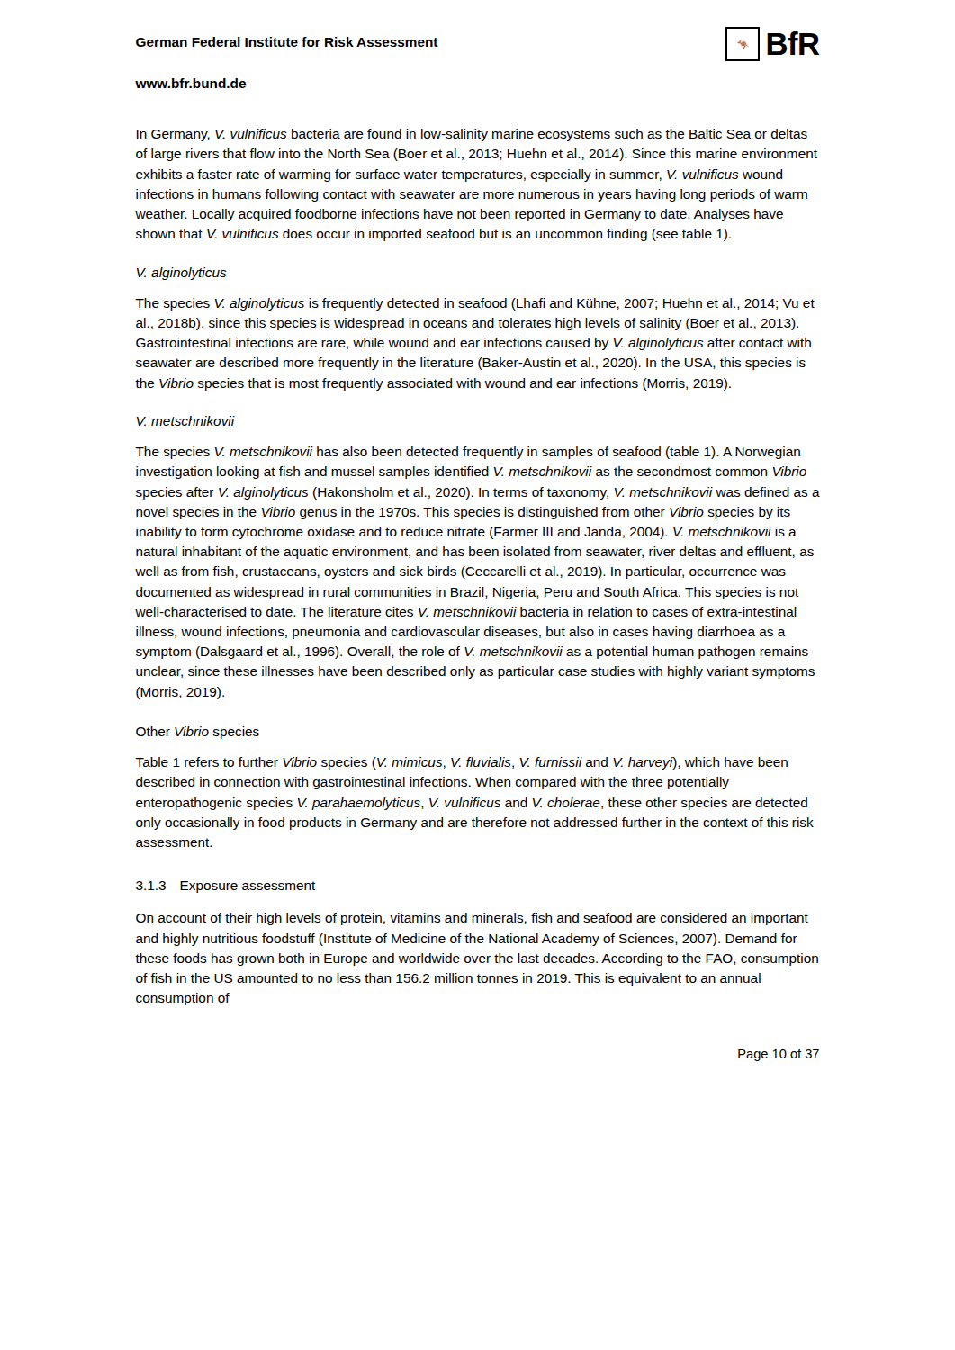German Federal Institute for Risk Assessment
🦘
BfR
www.bfr.bund.de
In Germany, V. vulnificus bacteria are found in low-salinity marine ecosystems such as the Baltic Sea or deltas of large rivers that flow into the North Sea (Boer et al., 2013; Huehn et al., 2014). Since this marine environment exhibits a faster rate of warming for surface water temperatures, especially in summer, V. vulnificus wound infections in humans following contact with seawater are more numerous in years having long periods of warm weather. Locally acquired foodborne infections have not been reported in Germany to date. Analyses have shown that V. vulnificus does occur in imported seafood but is an uncommon finding (see table 1).
V. alginolyticus
The species V. alginolyticus is frequently detected in seafood (Lhafi and Kühne, 2007; Huehn et al., 2014; Vu et al., 2018b), since this species is widespread in oceans and tolerates high levels of salinity (Boer et al., 2013). Gastrointestinal infections are rare, while wound and ear infections caused by V. alginolyticus after contact with seawater are described more frequently in the literature (Baker-Austin et al., 2020). In the USA, this species is the Vibrio species that is most frequently associated with wound and ear infections (Morris, 2019).
V. metschnikovii
The species V. metschnikovii has also been detected frequently in samples of seafood (table 1). A Norwegian investigation looking at fish and mussel samples identified V. metschnikovii as the secondmost common Vibrio species after V. alginolyticus (Hakonsholm et al., 2020). In terms of taxonomy, V. metschnikovii was defined as a novel species in the Vibrio genus in the 1970s. This species is distinguished from other Vibrio species by its inability to form cytochrome oxidase and to reduce nitrate (Farmer III and Janda, 2004). V. metschnikovii is a natural inhabitant of the aquatic environment, and has been isolated from seawater, river deltas and effluent, as well as from fish, crustaceans, oysters and sick birds (Ceccarelli et al., 2019). In particular, occurrence was documented as widespread in rural communities in Brazil, Nigeria, Peru and South Africa. This species is not well-characterised to date. The literature cites V. metschnikovii bacteria in relation to cases of extra-intestinal illness, wound infections, pneumonia and cardiovascular diseases, but also in cases having diarrhoea as a symptom (Dalsgaard et al., 1996). Overall, the role of V. metschnikovii as a potential human pathogen remains unclear, since these illnesses have been described only as particular case studies with highly variant symptoms (Morris, 2019).
Other Vibrio species
Table 1 refers to further Vibrio species (V. mimicus, V. fluvialis, V. furnissii and V. harveyi), which have been described in connection with gastrointestinal infections. When compared with the three potentially enteropathogenic species V. parahaemolyticus, V. vulnificus and V. cholerae, these other species are detected only occasionally in food products in Germany and are therefore not addressed further in the context of this risk assessment.
3.1.3 Exposure assessment
On account of their high levels of protein, vitamins and minerals, fish and seafood are considered an important and highly nutritious foodstuff (Institute of Medicine of the National Academy of Sciences, 2007). Demand for these foods has grown both in Europe and worldwide over the last decades. According to the FAO, consumption of fish in the US amounted to no less than 156.2 million tonnes in 2019. This is equivalent to an annual consumption of
Page 10 of 37